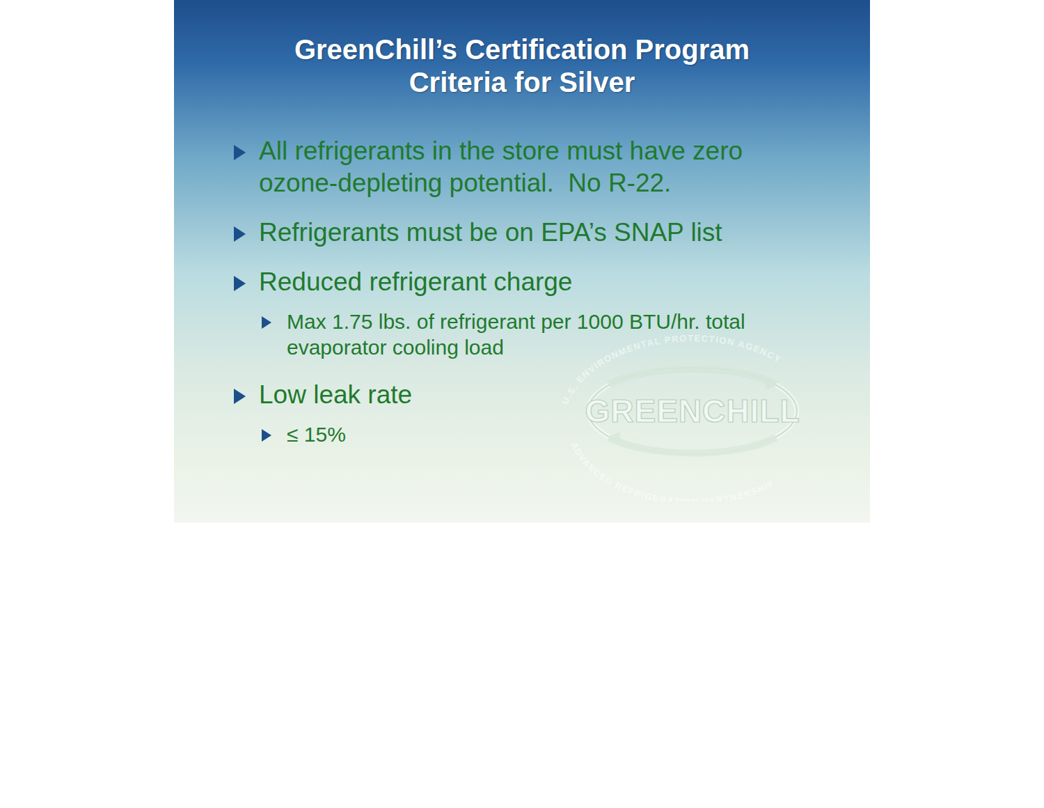GreenChill’s Certification Program
Criteria for Silver
All refrigerants in the store must have zero ozone-depleting potential. No R-22.
Refrigerants must be on EPA’s SNAP list
Reduced refrigerant charge
Max 1.75 lbs. of refrigerant per 1000 BTU/hr. total evaporator cooling load
Low leak rate
≤ 15%
GREENCHILL U.S. ENVIRONMENTAL PROTECTION AGENCY ADVANCED REFRIGERATION PARTNERSHIP